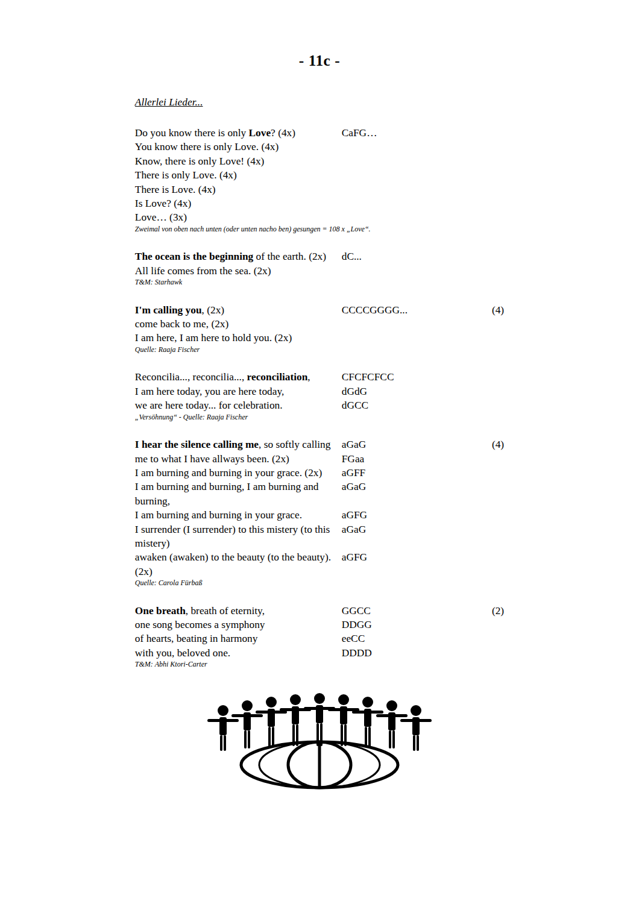- 11c -
Allerlei Lieder...
| Do you know there is only Love ? (4x) | CaFG… | |
| You know there is only Love. (4x) | | |
| Know, there is only Love! (4x) | | |
| There is only Love. (4x) | | |
| There is Love. (4x) | | |
| Is Love? (4x) | | |
| Love… (3x) | | |
Zweimal von oben nach unten (oder unten nacho ben) gesungen = 108 x „Love“.
| The ocean is the beginning of the earth. (2x) | dC... | |
| All life comes from the sea. (2x) | | |
T&M: Starhawk
| I'm calling you , (2x) | CCCCGGGG... | (4) |
| come back to me, (2x) | | |
| I am here, I am here to hold you. (2x) | | |
Quelle: Raaja Fischer
| Reconcilia..., reconcilia..., reconciliation , | CFCFCFCC | |
| I am here today, you are here today, | dGdG | |
| we are here today... for celebration. | dGCC | |
„Versöhnung“ - Quelle: Raaja Fischer
| I hear the silence calling me , so softly calling | aGaG | (4) |
| me to what I have allways been. (2x) | FGaa | |
| I am burning and burning in your grace. (2x) | aGFF | |
| I am burning and burning, I am burning and burning, | aGaG | |
| I am burning and burning in your grace. | aGFG | |
| I surrender (I surrender) to this mistery (to this mistery) | aGaG | |
| awaken (awaken) to the beauty (to the beauty). (2x) | aGFG | |
Quelle: Carola Fürbaß
| One breath , breath of eternity, | GGCC | (2) |
| one song becomes a symphony | DDGG | |
| of hearts, beating in harmony | eeCC | |
| with you, beloved one. | DDDD | |
T&M: Abhi Ktori-Carter
Circle of stylized people holding hands around a globe